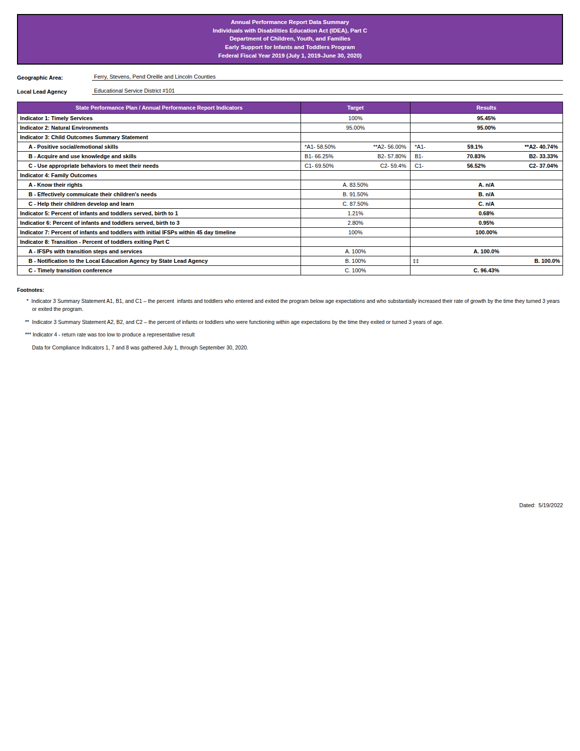Annual Performance Report Data Summary
Individuals with Disabilities Education Act (IDEA), Part C
Department of Children, Youth, and Families
Early Support for Infants and Toddlers Program
Federal Fiscal Year 2019 (July 1, 2019-June 30, 2020)
Geographic Area:
Ferry, Stevens, Pend Oreille and Lincoln Counties
Local Lead Agency
Educational Service District #101
| State Performance Plan / Annual Performance Report Indicators | Target | Results |
| --- | --- | --- |
| Indicator 1: Timely Services | 100% | 95.45% |
| Indicator 2: Natural Environments | 95.00% | 95.00% |
| Indicator 3: Child Outcomes Summary Statement | | |
| A - Positive social/emotional skills | *A1- 58.50% **A2- 56.00% | *A1- 59.1% **A2- 40.74% |
| B - Acquire and use knowledge and skills | B1- 66.25% B2- 57.80% | B1- 70.83% B2- 33.33% |
| C - Use appropriate behaviors to meet their needs | C1- 69.50% C2- 59.4% | C1- 56.52% C2- 37.04% |
| Indicator 4: Family Outcomes | | |
| A - Know their rights | A. 83.50% | A. n/A |
| B - Effectively commuicate their children's needs | B. 91.50% | B. n/A |
| C - Help their children develop and learn | C. 87.50% | C. n/A |
| Indicator 5: Percent of infants and toddlers served, birth to 1 | 1.21% | 0.68% |
| Indicatior 6: Percent of infants and toddlers served, birth to 3 | 2.80% | 0.95% |
| Indicator 7: Percent of infants and toddlers with initial IFSPs within 45 day timeline | 100% | 100.00% |
| Indicator 8: Transition - Percent of toddlers exiting Part C | | |
| A - IFSPs with transition steps and services | A. 100% | A. 100.0% |
| B - Notification to the Local Education Agency by State Lead Agency | B. 100% | ‡‡ B. 100.0% |
| C - Timely transition conference | C. 100% | C. 96.43% |
Footnotes:
* Indicator 3 Summary Statement A1, B1, and C1 – the percent infants and toddlers who entered and exited the program below age expectations and who substantially increased their rate of growth by the time they turned 3 years or exited the program.
** Indicator 3 Summary Statement A2, B2, and C2 – the percent of infants or toddlers who were functioning within age expectations by the time they exited or turned 3 years of age.
*** Indicator 4 - return rate was too low to produce a representative result
Data for Compliance Indicators 1, 7 and 8 was gathered July 1, through September 30, 2020.
Dated: 5/19/2022